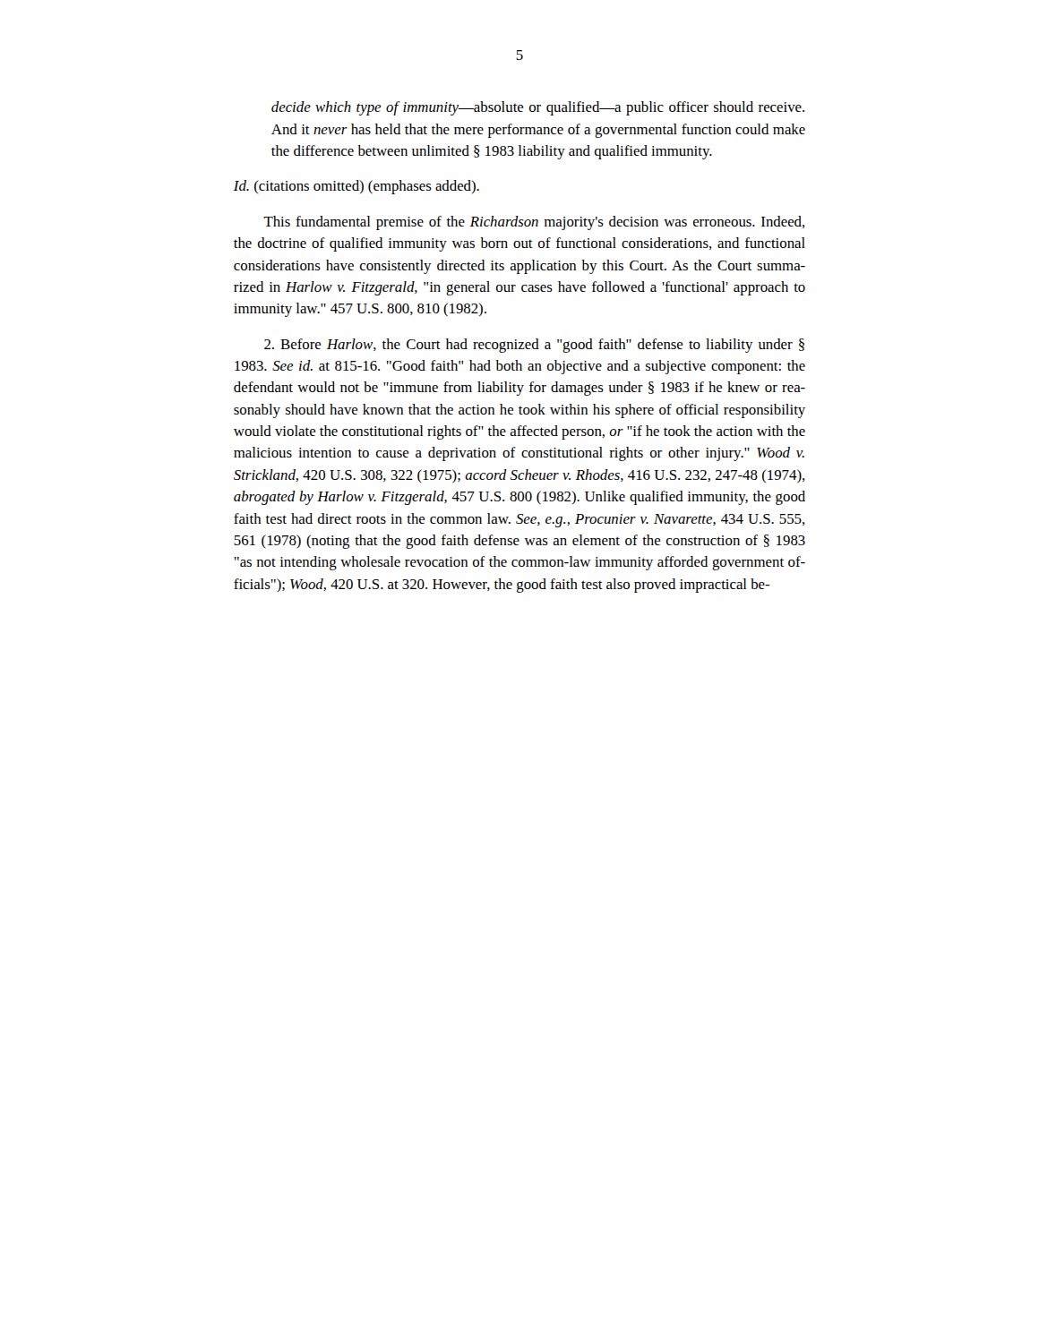5
decide which type of immunity—absolute or qualified—a public officer should receive. And it never has held that the mere performance of a governmental function could make the difference between unlimited § 1983 liability and qualified immunity.
Id. (citations omitted) (emphases added).
This fundamental premise of the Richardson majority's decision was erroneous. Indeed, the doctrine of qualified immunity was born out of functional considerations, and functional considerations have consistently directed its application by this Court. As the Court summarized in Harlow v. Fitzgerald, "in general our cases have followed a 'functional' approach to immunity law." 457 U.S. 800, 810 (1982).
2. Before Harlow, the Court had recognized a "good faith" defense to liability under § 1983. See id. at 815-16. "Good faith" had both an objective and a subjective component: the defendant would not be "immune from liability for damages under § 1983 if he knew or reasonably should have known that the action he took within his sphere of official responsibility would violate the constitutional rights of" the affected person, or "if he took the action with the malicious intention to cause a deprivation of constitutional rights or other injury." Wood v. Strickland, 420 U.S. 308, 322 (1975); accord Scheuer v. Rhodes, 416 U.S. 232, 247-48 (1974), abrogated by Harlow v. Fitzgerald, 457 U.S. 800 (1982). Unlike qualified immunity, the good faith test had direct roots in the common law. See, e.g., Procunier v. Navarette, 434 U.S. 555, 561 (1978) (noting that the good faith defense was an element of the construction of § 1983 "as not intending wholesale revocation of the common-law immunity afforded government officials"); Wood, 420 U.S. at 320. However, the good faith test also proved impractical be-